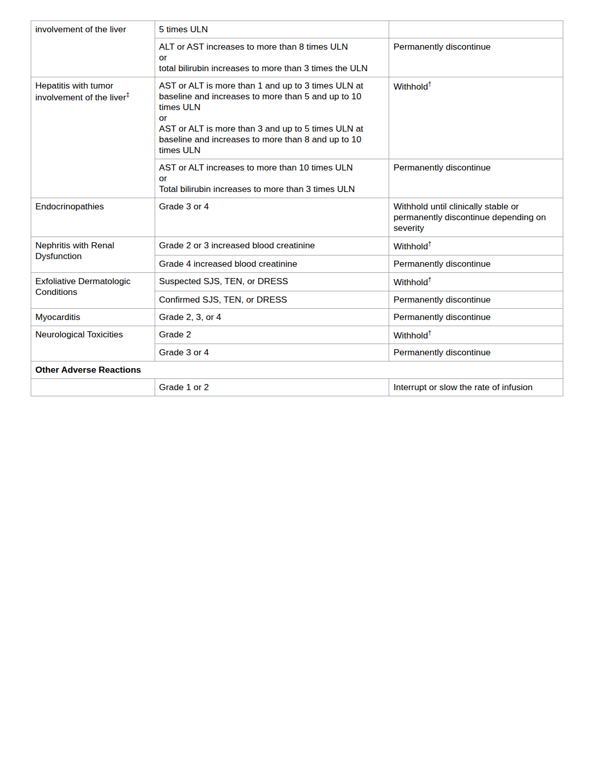| involvement of the liver | 5 times ULN | |
| ALT or AST increases to more than 8 times ULN or total bilirubin increases to more than 3 times the ULN | Permanently discontinue |
| Hepatitis with tumor involvement of the liver ‡ | AST or ALT is more than 1 and up to 3 times ULN at baseline and increases to more than 5 and up to 10 times ULN or AST or ALT is more than 3 and up to 5 times ULN at baseline and increases to more than 8 and up to 10 times ULN | Withhold † |
| AST or ALT increases to more than 10 times ULN or Total bilirubin increases to more than 3 times ULN | Permanently discontinue |
| Endocrinopathies | Grade 3 or 4 | Withhold until clinically stable or permanently discontinue depending on severity |
| Nephritis with Renal Dysfunction | Grade 2 or 3 increased blood creatinine | Withhold † |
| Grade 4 increased blood creatinine | Permanently discontinue |
| Exfoliative Dermatologic Conditions | Suspected SJS, TEN, or DRESS | Withhold † |
| Confirmed SJS, TEN, or DRESS | Permanently discontinue |
| Myocarditis | Grade 2, 3, or 4 | Permanently discontinue |
| Neurological Toxicities | Grade 2 | Withhold † |
| Grade 3 or 4 | Permanently discontinue |
| Other Adverse Reactions | |
| | Grade 1 or 2 | Interrupt or slow the rate of infusion |